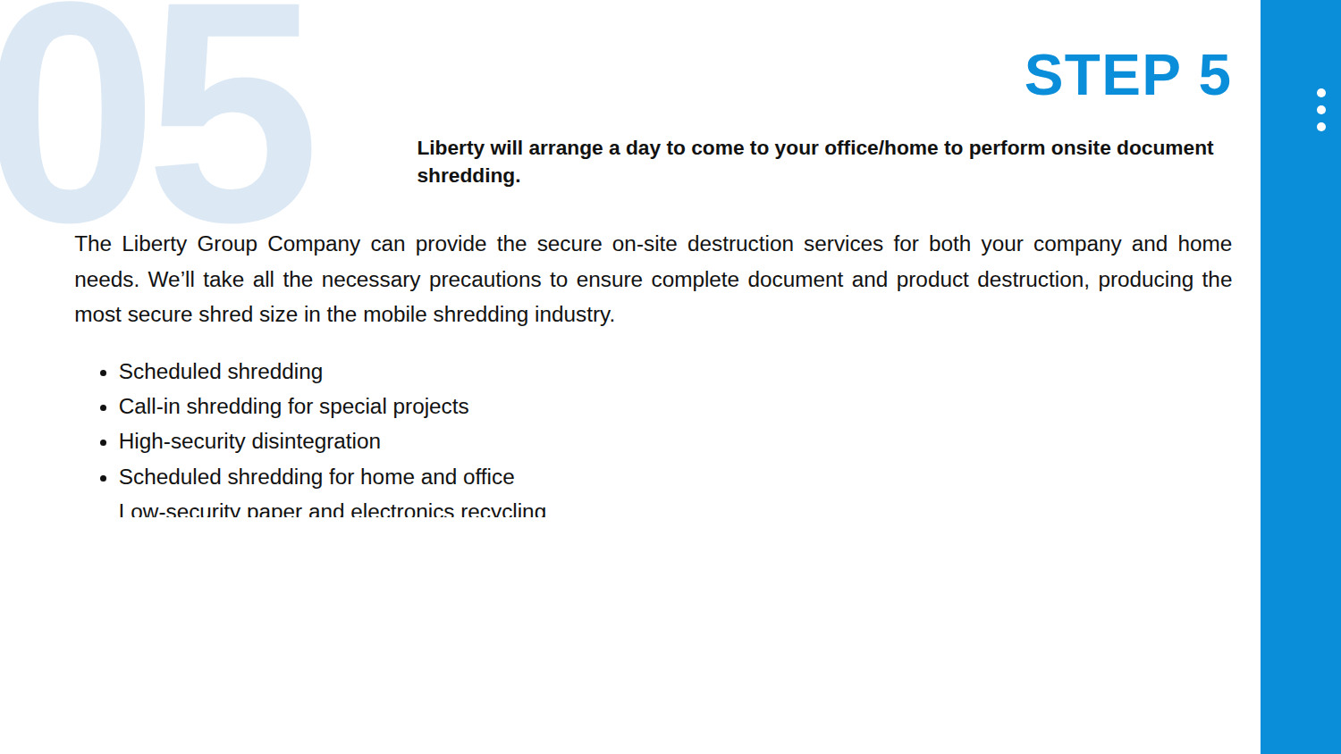05
STEP 5
Liberty will arrange a day to come to your office/home to perform onsite document shredding.
The Liberty Group Company can provide the secure on-site destruction services for both your company and home needs. We’ll take all the necessary precautions to ensure complete document and product destruction, producing the most secure shred size in the mobile shredding industry.
Scheduled shredding
Call-in shredding for special projects
High-security disintegration
Scheduled shredding for home and office
Low-security paper and electronics recycling